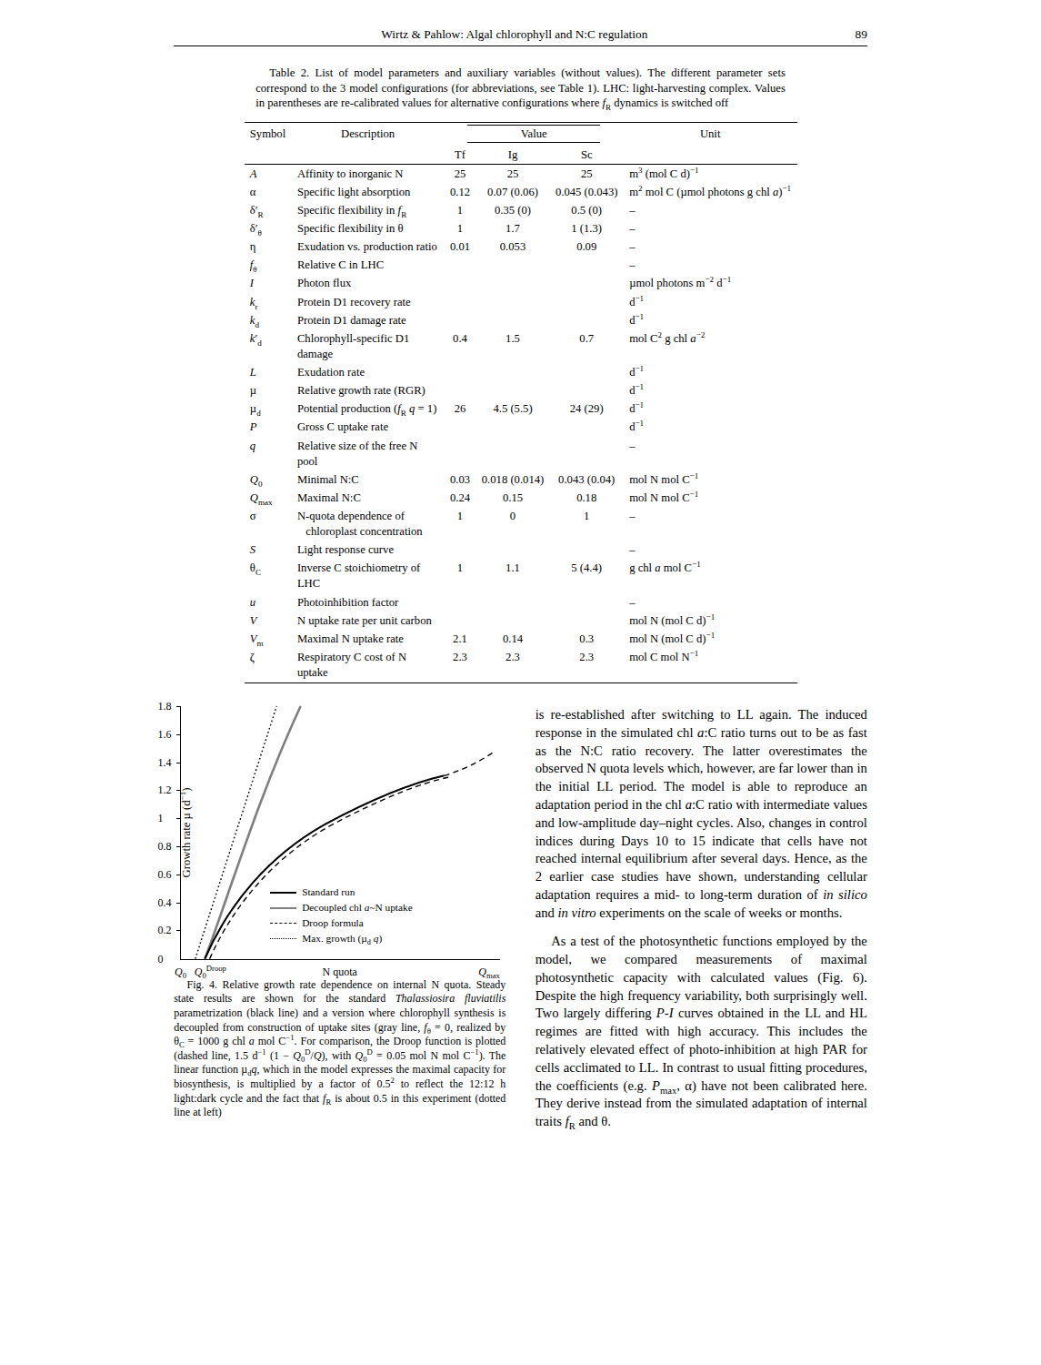Wirtz & Pahlow: Algal chlorophyll and N:C regulation 89
Table 2. List of model parameters and auxiliary variables (without values). The different parameter sets correspond to the 3 model configurations (for abbreviations, see Table 1). LHC: light-harvesting complex. Values in parentheses are re-calibrated values for alternative configurations where fR dynamics is switched off
| Symbol | Description | Value | Unit |
| --- | --- | --- | --- |
| | | Tf | Ig | Sc | |
| A | Affinity to inorganic N | 25 | 25 | 25 | m 3 (mol C d) −1 |
| α | Specific light absorption | 0.12 | 0.07 (0.06) | 0.045 (0.043) | m 2 mol C (µmol photons g chl a ) −1 |
| δ′ R | Specific flexibility in f R | 1 | 0.35 (0) | 0.5 (0) | – |
| δ′ θ | Specific flexibility in θ | 1 | 1.7 | 1 (1.3) | – |
| η | Exudation vs. production ratio | 0.01 | 0.053 | 0.09 | – |
| f θ | Relative C in LHC | | | | – |
| I | Photon flux | | | | µmol photons m −2 d −1 |
| k r | Protein D1 recovery rate | | | | d −1 |
| k d | Protein D1 damage rate | | | | d −1 |
| k ′ d | Chlorophyll-specific D1 damage | 0.4 | 1.5 | 0.7 | mol C 2 g chl a −2 |
| L | Exudation rate | | | | d −1 |
| µ | Relative growth rate (RGR) | | | | d −1 |
| µ d | Potential production ( f R q = 1) | 26 | 4.5 (5.5) | 24 (29) | d −1 |
| P | Gross C uptake rate | | | | d −1 |
| q | Relative size of the free N pool | | | | – |
| Q 0 | Minimal N:C | 0.03 | 0.018 (0.014) | 0.043 (0.04) | mol N mol C −1 |
| Q max | Maximal N:C | 0.24 | 0.15 | 0.18 | mol N mol C −1 |
| σ | N-quota dependence of chloroplast concentration | 1 | 0 | 1 | – |
| S | Light response curve | | | | – |
| θ C | Inverse C stoichiometry of LHC | 1 | 1.1 | 5 (4.4) | g chl a mol C −1 |
| u | Photoinhibition factor | | | | – |
| V | N uptake rate per unit carbon | | | | mol N (mol C d) −1 |
| V m | Maximal N uptake rate | 2.1 | 0.14 | 0.3 | mol N (mol C d) −1 |
| ζ | Respiratory C cost of N uptake | 2.3 | 2.3 | 2.3 | mol C mol N −1 |
Growth rate µ (d−1) 1.8 1.6 1.4 1.2 1 0.8 0.6 0.4 0.2 0
Standard run
Decoupled chl a~N uptake
Droop formula
Max. growth (µd q)
Q0 Q0Droop N quota Qmax
Fig. 4. Relative growth rate dependence on internal N quota. Steady state results are shown for the standard Thalassiosira fluviatilis parametrization (black line) and a version where chlorophyll synthesis is decoupled from construction of uptake sites (gray line, fθ = 0, realized by θC = 1000 g chl a mol C−1. For comparison, the Droop function is plotted (dashed line, 1.5 d−1 (1 − Q0D/Q), with Q0D = 0.05 mol N mol C−1). The linear function µdq, which in the model expresses the maximal capacity for biosynthesis, is multiplied by a factor of 0.52 to reflect the 12:12 h light:dark cycle and the fact that fR is about 0.5 in this experiment (dotted line at left)
is re-established after switching to LL again. The induced response in the simulated chl a:C ratio turns out to be as fast as the N:C ratio recovery. The latter overestimates the observed N quota levels which, however, are far lower than in the initial LL period. The model is able to reproduce an adaptation period in the chl a:C ratio with intermediate values and low-amplitude day–night cycles. Also, changes in control indices during Days 10 to 15 indicate that cells have not reached internal equilibrium after several days. Hence, as the 2 earlier case studies have shown, understanding cellular adaptation requires a mid- to long-term duration of in silico and in vitro experiments on the scale of weeks or months.
As a test of the photosynthetic functions employed by the model, we compared measurements of maximal photosynthetic capacity with calculated values (Fig. 6). Despite the high frequency variability, both surprisingly well. Two largely differing P-I curves obtained in the LL and HL regimes are fitted with high accuracy. This includes the relatively elevated effect of photo-inhibition at high PAR for cells acclimated to LL. In contrast to usual fitting procedures, the coefficients (e.g. Pmax, α) have not been calibrated here. They derive instead from the simulated adaptation of internal traits fR and θ.